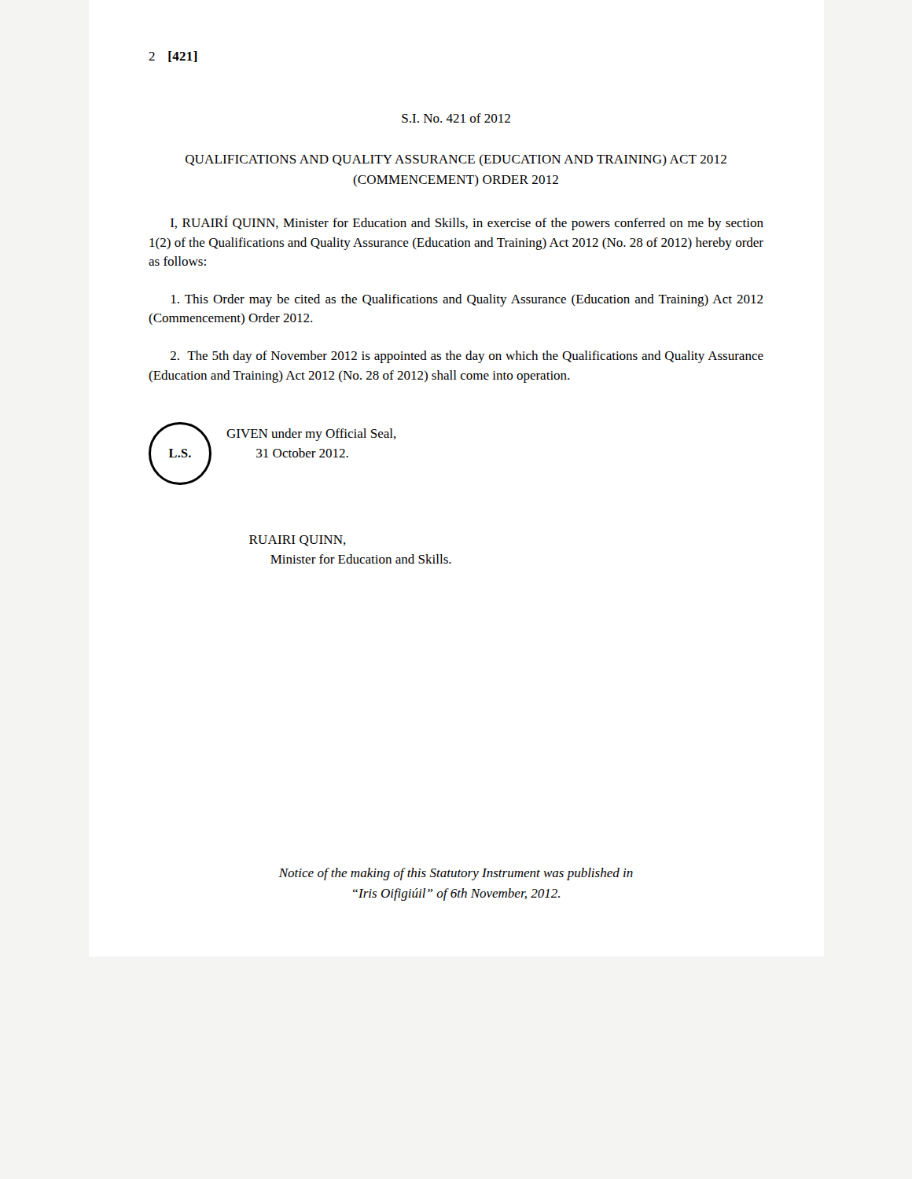2[421]
S.I. No. 421 of 2012
Qualifications and Quality Assurance (Education and Training) Act 2012 (Commencement) Order 2012
I, RUAIRÍ QUINN, Minister for Education and Skills, in exercise of the powers conferred on me by section 1(2) of the Qualifications and Quality Assurance (Education and Training) Act 2012 (No. 28 of 2012) hereby order as follows:
1. This Order may be cited as the Qualifications and Quality Assurance (Education and Training) Act 2012 (Commencement) Order 2012.
2. The 5th day of November 2012 is appointed as the day on which the Qualifications and Quality Assurance (Education and Training) Act 2012 (No. 28 of 2012) shall come into operation.
L.S.
GIVEN under my Official Seal,
31 October 2012.
RUAIRI QUINN,
Minister for Education and Skills.
Notice of the making of this Statutory Instrument was published in
“Iris Oifigiúil” of 6th November, 2012.